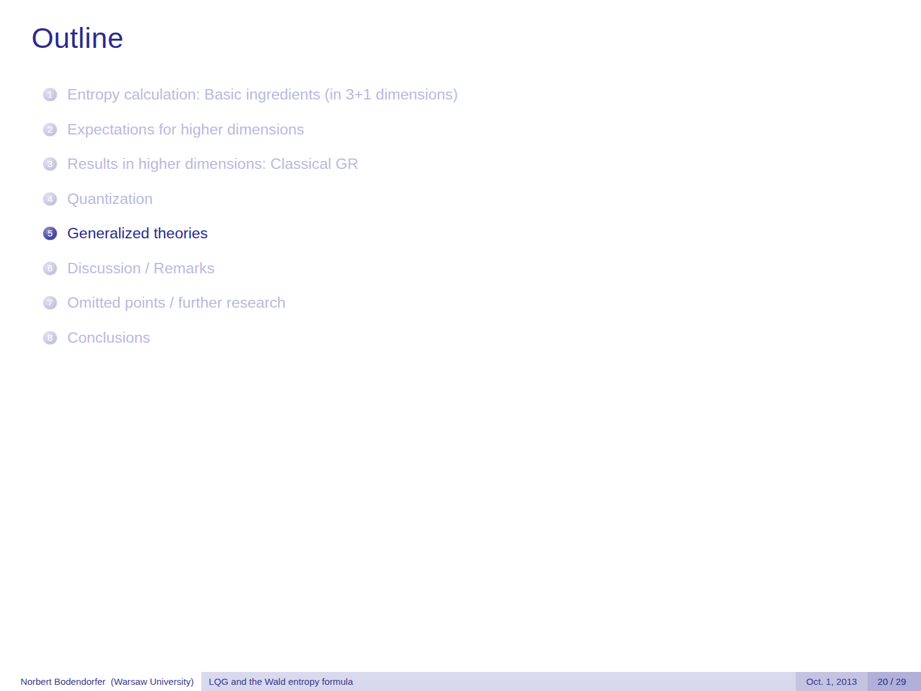Outline
1 Entropy calculation: Basic ingredients (in 3+1 dimensions)
2 Expectations for higher dimensions
3 Results in higher dimensions: Classical GR
4 Quantization
5 Generalized theories
6 Discussion / Remarks
7 Omitted points / further research
8 Conclusions
Norbert Bodendorfer (Warsaw University)
LQG and the Wald entropy formula
Oct. 1, 2013
20 / 29